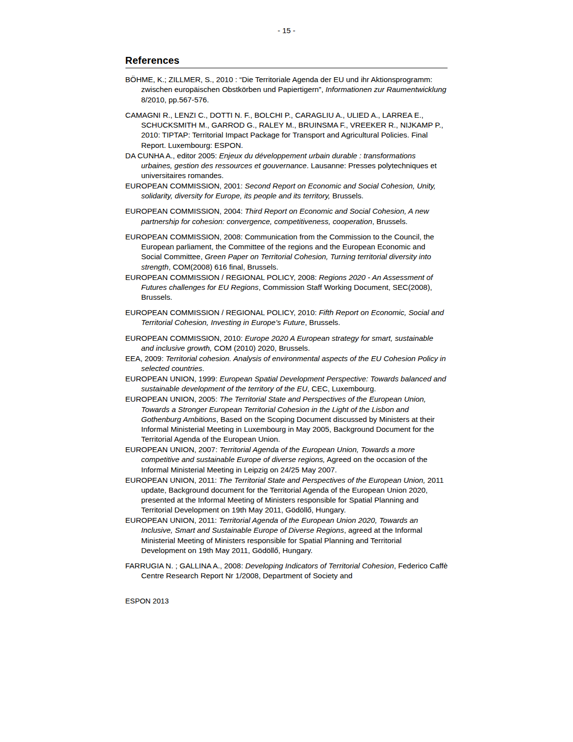- 15 -
References
BÖHME, K.; ZILLMER, S., 2010 : “Die Territoriale Agenda der EU und ihr Aktionsprogramm: zwischen europäischen Obstkörben und Papiertigern”, Informationen zur Raumentwicklung 8/2010, pp.567-576.
CAMAGNI R., LENZI C., DOTTI N. F., BOLCHI P., CARAGLIU A., ULIED A., LARREA E., SCHUCKSMITH M., GARROD G., RALEY M., BRUINSMA F., VREEKER R., NIJKAMP P., 2010: TIPTAP: Territorial Impact Package for Transport and Agricultural Policies. Final Report. Luxembourg: ESPON.
DA CUNHA A., editor 2005: Enjeux du développement urbain durable : transformations urbaines, gestion des ressources et gouvernance. Lausanne: Presses polytechniques et universitaires romandes.
EUROPEAN COMMISSION, 2001: Second Report on Economic and Social Cohesion, Unity, solidarity, diversity for Europe, its people and its territory, Brussels.
EUROPEAN COMMISSION, 2004: Third Report on Economic and Social Cohesion, A new partnership for cohesion: convergence, competitiveness, cooperation, Brussels.
EUROPEAN COMMISSION, 2008: Communication from the Commission to the Council, the European parliament, the Committee of the regions and the European Economic and Social Committee, Green Paper on Territorial Cohesion, Turning territorial diversity into strength, COM(2008) 616 final, Brussels.
EUROPEAN COMMISSION / REGIONAL POLICY, 2008: Regions 2020 - An Assessment of Futures challenges for EU Regions, Commission Staff Working Document, SEC(2008), Brussels.
EUROPEAN COMMISSION / REGIONAL POLICY, 2010: Fifth Report on Economic, Social and Territorial Cohesion, Investing in Europe’s Future, Brussels.
EUROPEAN COMMISSION, 2010: Europe 2020 A European strategy for smart, sustainable and inclusive growth, COM (2010) 2020, Brussels.
EEA, 2009: Territorial cohesion. Analysis of environmental aspects of the EU Cohesion Policy in selected countries.
EUROPEAN UNION, 1999: European Spatial Development Perspective: Towards balanced and sustainable development of the territory of the EU, CEC, Luxembourg.
EUROPEAN UNION, 2005: The Territorial State and Perspectives of the European Union, Towards a Stronger European Territorial Cohesion in the Light of the Lisbon and Gothenburg Ambitions, Based on the Scoping Document discussed by Ministers at their Informal Ministerial Meeting in Luxembourg in May 2005, Background Document for the Territorial Agenda of the European Union.
EUROPEAN UNION, 2007: Territorial Agenda of the European Union, Towards a more competitive and sustainable Europe of diverse regions, Agreed on the occasion of the Informal Ministerial Meeting in Leipzig on 24/25 May 2007.
EUROPEAN UNION, 2011: The Territorial State and Perspectives of the European Union, 2011 update, Background document for the Territorial Agenda of the European Union 2020, presented at the Informal Meeting of Ministers responsible for Spatial Planning and Territorial Development on 19th May 2011, Gödöllő, Hungary.
EUROPEAN UNION, 2011: Territorial Agenda of the European Union 2020, Towards an Inclusive, Smart and Sustainable Europe of Diverse Regions, agreed at the Informal Ministerial Meeting of Ministers responsible for Spatial Planning and Territorial Development on 19th May 2011, Gödöllő, Hungary.
FARRUGIA N. ; GALLINA A., 2008: Developing Indicators of Territorial Cohesion, Federico Caffè Centre Research Report Nr 1/2008, Department of Society and
ESPON 2013